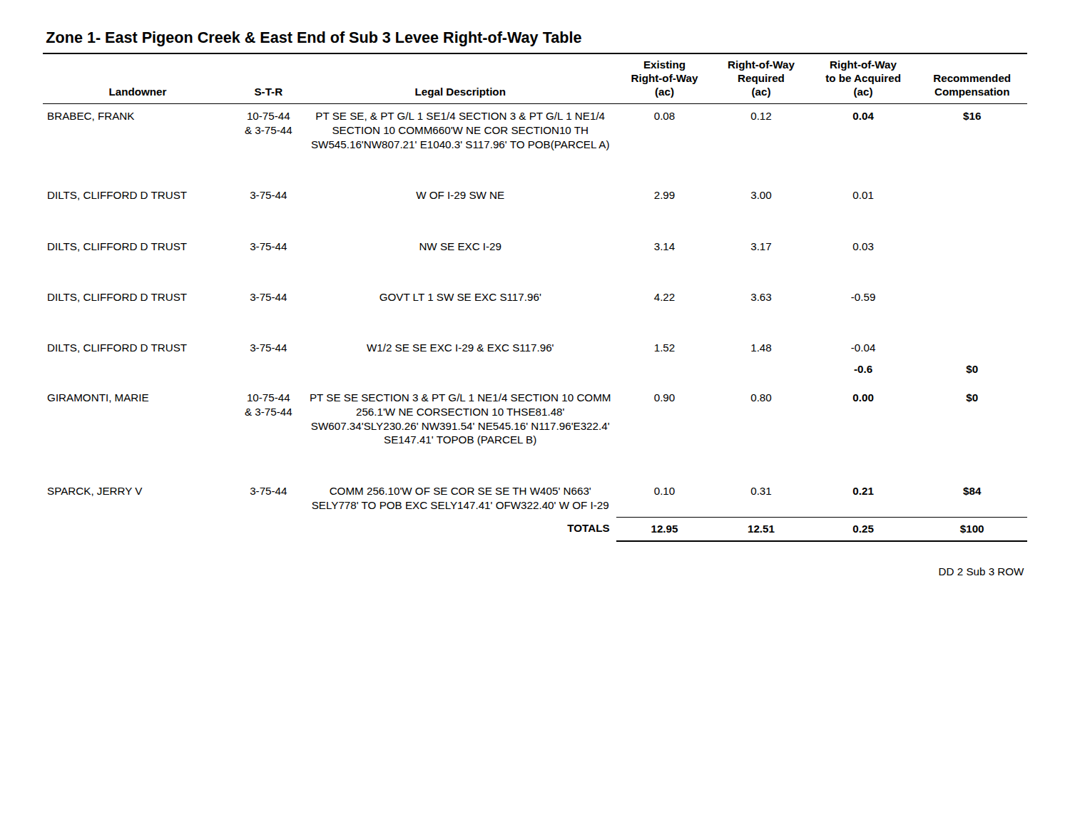Zone 1- East Pigeon Creek & East End of Sub 3 Levee Right-of-Way Table
| Landowner | S-T-R | Legal Description | Existing Right-of-Way (ac) | Right-of-Way Required (ac) | Right-of-Way to be Acquired (ac) | Recommended Compensation |
| --- | --- | --- | --- | --- | --- | --- |
| BRABEC, FRANK | 10-75-44 & 3-75-44 | PT SE SE, & PT G/L 1 SE1/4 SECTION 3 & PT G/L 1 NE1/4 SECTION 10 COMM660'W NE COR SECTION10 TH SW545.16'NW807.21' E1040.3' S117.96' TO POB(PARCEL A) | 0.08 | 0.12 | 0.04 | $16 |
| DILTS, CLIFFORD D TRUST | 3-75-44 | W OF I-29 SW NE | 2.99 | 3.00 | 0.01 | |
| DILTS, CLIFFORD D TRUST | 3-75-44 | NW SE EXC I-29 | 3.14 | 3.17 | 0.03 | |
| DILTS, CLIFFORD D TRUST | 3-75-44 | GOVT LT 1 SW SE EXC S117.96' | 4.22 | 3.63 | -0.59 | |
| DILTS, CLIFFORD D TRUST | 3-75-44 | W1/2 SE SE EXC I-29 & EXC S117.96' | 1.52 | 1.48 | -0.04 | |
| | | | | | -0.6 | $0 |
| GIRAMONTI, MARIE | 10-75-44 & 3-75-44 | PT SE SE SECTION 3 & PT G/L 1 NE1/4 SECTION 10 COMM 256.1'W NE CORSECTION 10 THSE81.48' SW607.34'SLY230.26' NW391.54' NE545.16' N117.96'E322.4' SE147.41' TOPOB (PARCEL B) | 0.90 | 0.80 | 0.00 | $0 |
| SPARCK, JERRY V | 3-75-44 | COMM 256.10'W OF SE COR SE SE TH W405' N663' SELY778' TO POB EXC SELY147.41' OFW322.40' W OF I-29 | 0.10 | 0.31 | 0.21 | $84 |
| | | TOTALS | 12.95 | 12.51 | 0.25 | $100 |
DD 2 Sub 3 ROW